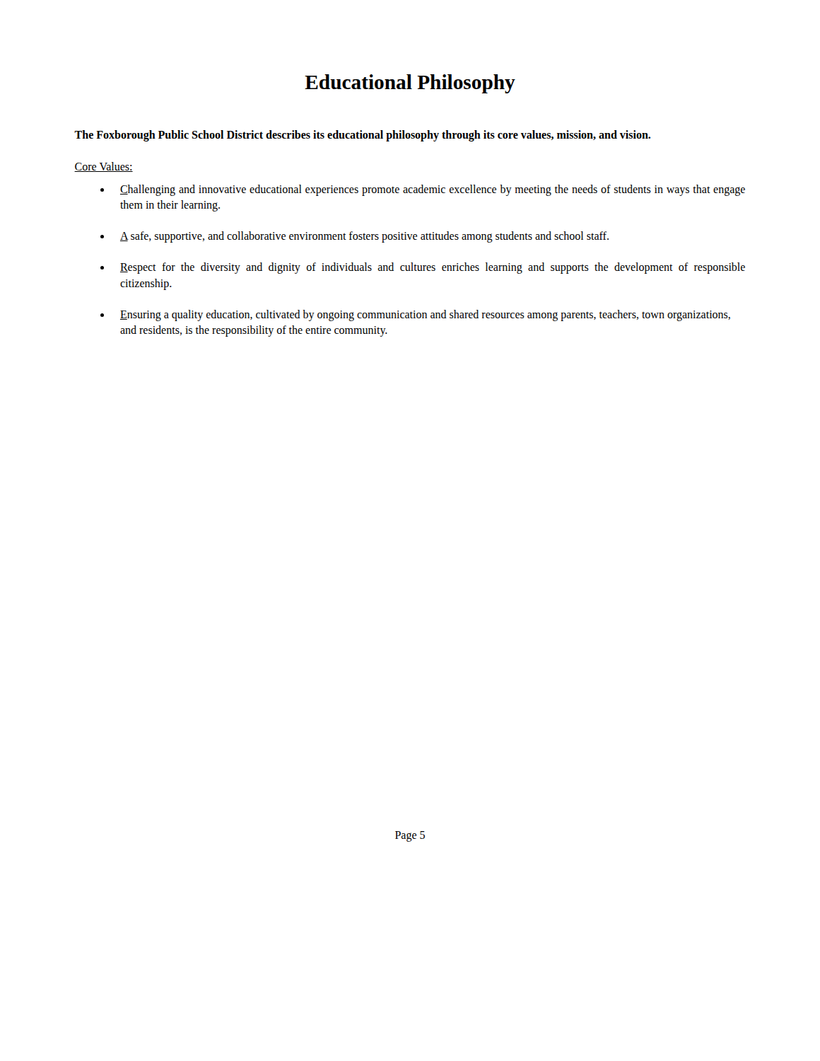Educational Philosophy
The Foxborough Public School District describes its educational philosophy through its core values, mission, and vision.
Core Values:
Challenging and innovative educational experiences promote academic excellence by meeting the needs of students in ways that engage them in their learning.
A safe, supportive, and collaborative environment fosters positive attitudes among students and school staff.
Respect for the diversity and dignity of individuals and cultures enriches learning and supports the development of responsible citizenship.
Ensuring a quality education, cultivated by ongoing communication and shared resources among parents, teachers, town organizations, and residents, is the responsibility of the entire community.
Page 5